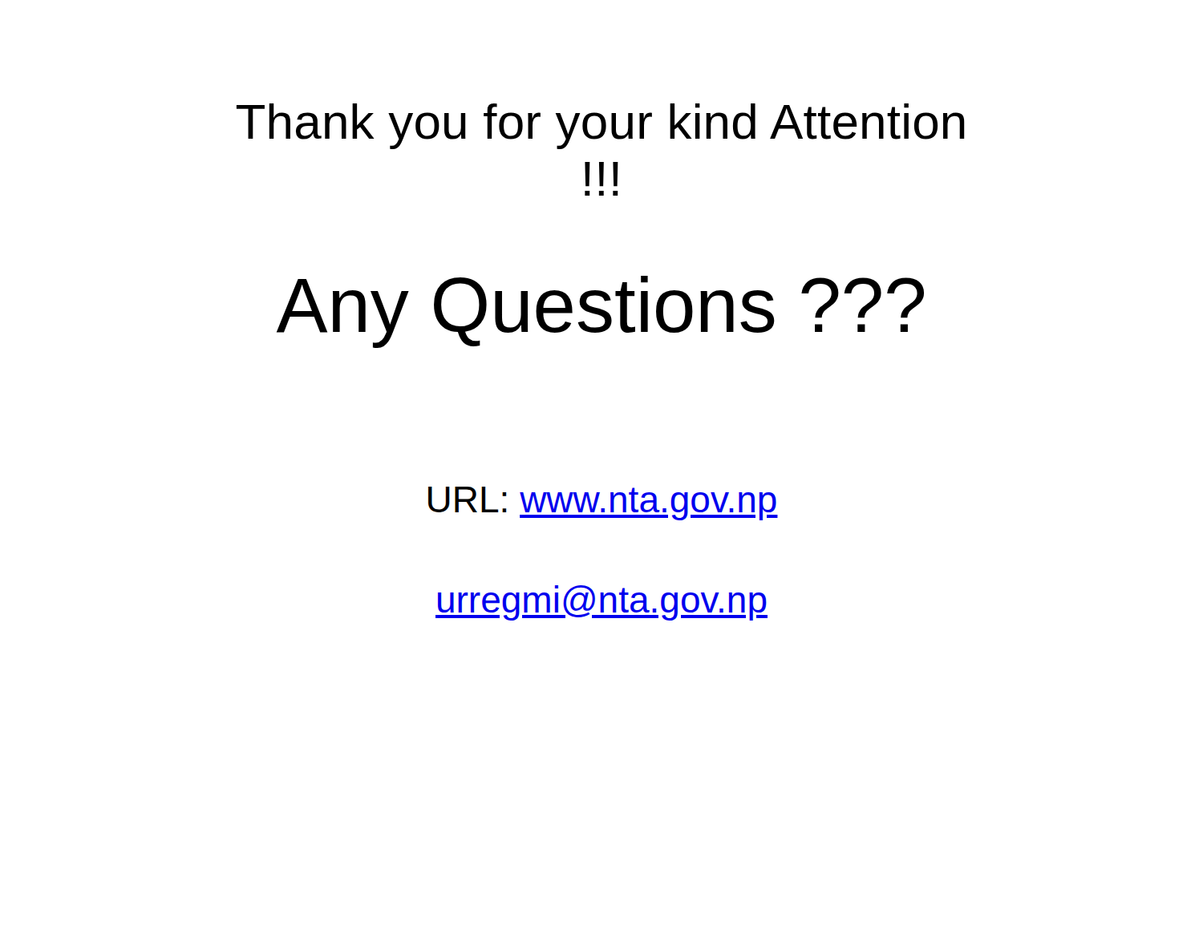Thank you for your kind Attention !!!
Any Questions ???
URL: www.nta.gov.np
urregmi@nta.gov.np